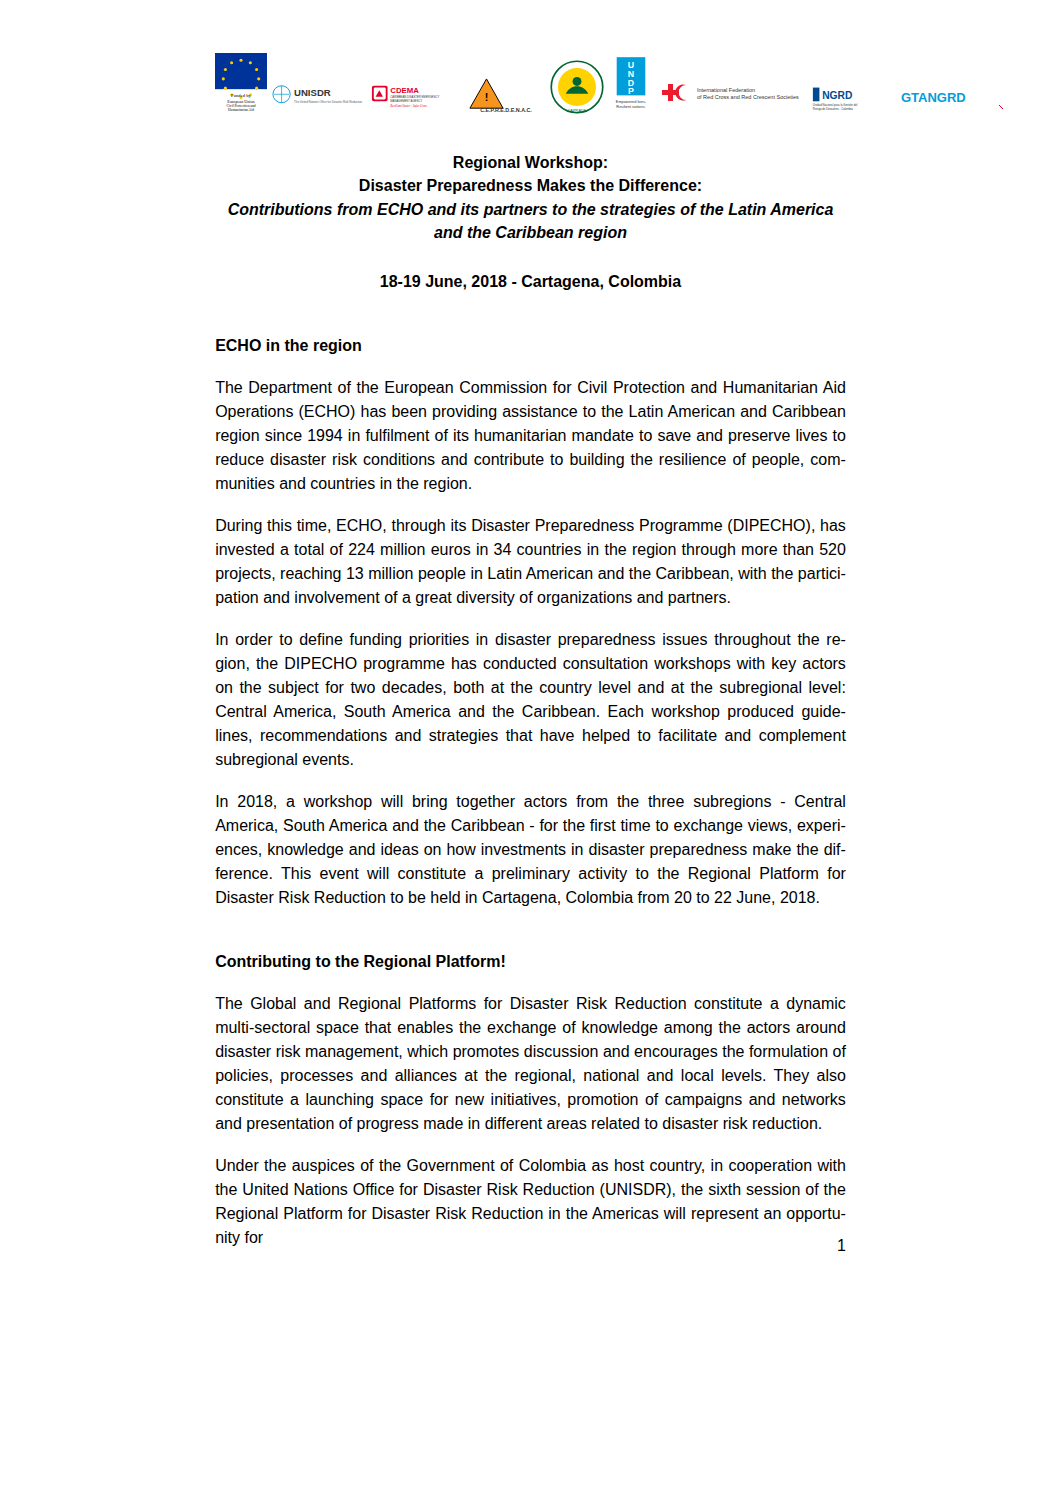Regional Workshop:
Disaster Preparedness Makes the Difference:
Contributions from ECHO and its partners to the strategies of the Latin America and the Caribbean region
18-19 June, 2018 - Cartagena, Colombia
ECHO in the region
The Department of the European Commission for Civil Protection and Humanitarian Aid Operations (ECHO) has been providing assistance to the Latin American and Caribbean region since 1994 in fulfilment of its humanitarian mandate to save and preserve lives to reduce disaster risk conditions and contribute to building the resilience of people, communities and countries in the region.
During this time, ECHO, through its Disaster Preparedness Programme (DIPECHO), has invested a total of 224 million euros in 34 countries in the region through more than 520 projects, reaching 13 million people in Latin American and the Caribbean, with the participation and involvement of a great diversity of organizations and partners.
In order to define funding priorities in disaster preparedness issues throughout the region, the DIPECHO programme has conducted consultation workshops with key actors on the subject for two decades, both at the country level and at the subregional level: Central America, South America and the Caribbean. Each workshop produced guidelines, recommendations and strategies that have helped to facilitate and complement subregional events.
In 2018, a workshop will bring together actors from the three subregions - Central America, South America and the Caribbean - for the first time to exchange views, experiences, knowledge and ideas on how investments in disaster preparedness make the difference. This event will constitute a preliminary activity to the Regional Platform for Disaster Risk Reduction to be held in Cartagena, Colombia from 20 to 22 June, 2018.
Contributing to the Regional Platform!
The Global and Regional Platforms for Disaster Risk Reduction constitute a dynamic multi-sectoral space that enables the exchange of knowledge among the actors around disaster risk management, which promotes discussion and encourages the formulation of policies, processes and alliances at the regional, national and local levels. They also constitute a launching space for new initiatives, promotion of campaigns and networks and presentation of progress made in different areas related to disaster risk reduction.
Under the auspices of the Government of Colombia as host country, in cooperation with the United Nations Office for Disaster Risk Reduction (UNISDR), the sixth session of the Regional Platform for Disaster Risk Reduction in the Americas will represent an opportunity for
1